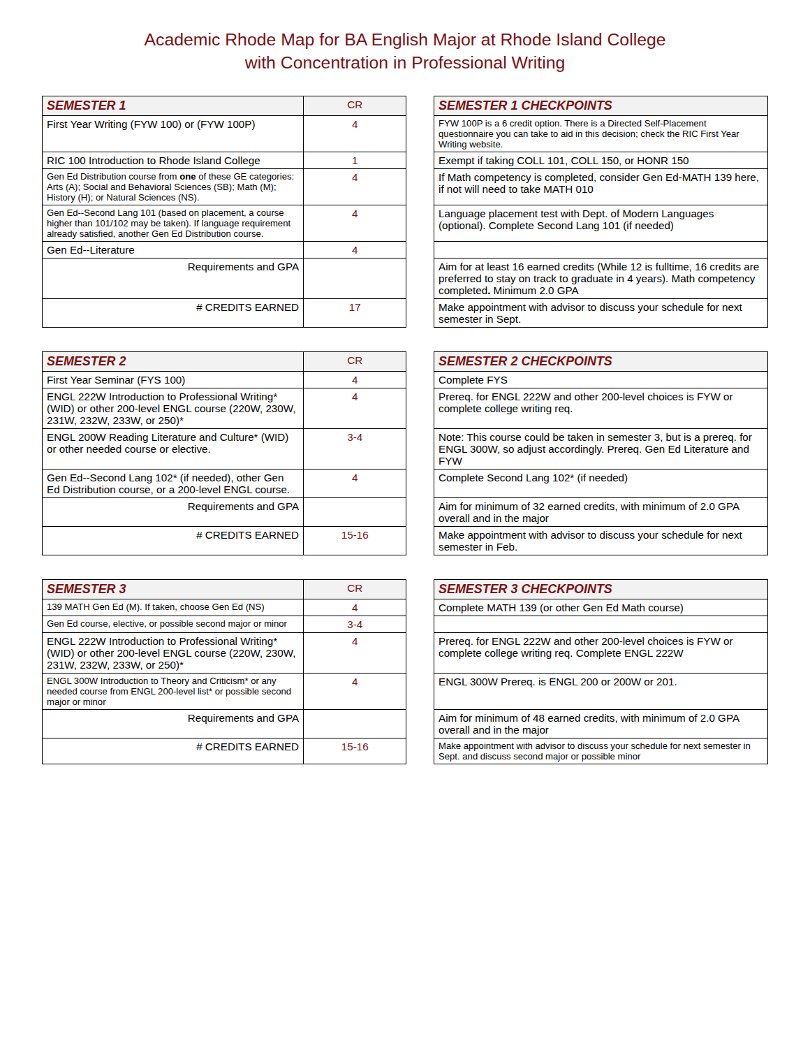Academic Rhode Map for BA English Major at Rhode Island College
with Concentration in Professional Writing
| SEMESTER 1 | CR | | SEMESTER 1 CHECKPOINTS |
| First Year Writing (FYW 100) or (FYW 100P) | 4 | | FYW 100P is a 6 credit option. There is a Directed Self-Placement questionnaire you can take to aid in this decision; check the RIC First Year Writing website. |
| RIC 100 Introduction to Rhode Island College | 1 | | Exempt if taking COLL 101, COLL 150, or HONR 150 |
| Gen Ed Distribution course from one of these GE categories: Arts (A); Social and Behavioral Sciences (SB); Math (M); History (H); or Natural Sciences (NS). | 4 | | If Math competency is completed, consider Gen Ed-MATH 139 here, if not will need to take MATH 010 |
| Gen Ed--Second Lang 101 (based on placement, a course higher than 101/102 may be taken). If language requirement already satisfied, another Gen Ed Distribution course. | 4 | | Language placement test with Dept. of Modern Languages (optional). Complete Second Lang 101 (if needed) |
| Gen Ed--Literature | 4 | | |
| Requirements and GPA | | | Aim for at least 16 earned credits (While 12 is fulltime, 16 credits are preferred to stay on track to graduate in 4 years). Math competency completed . Minimum 2.0 GPA |
| # CREDITS EARNED | 17 | | Make appointment with advisor to discuss your schedule for next semester in Sept. |
| SEMESTER 2 | CR | | SEMESTER 2 CHECKPOINTS |
| First Year Seminar (FYS 100) | 4 | | Complete FYS |
| ENGL 222W Introduction to Professional Writing* (WID) or other 200-level ENGL course (220W, 230W, 231W, 232W, 233W, or 250)* | 4 | | Prereq. for ENGL 222W and other 200-level choices is FYW or complete college writing req. |
| ENGL 200W Reading Literature and Culture* (WID) or other needed course or elective. | 3-4 | | Note: This course could be taken in semester 3, but is a prereq. for ENGL 300W, so adjust accordingly. Prereq. Gen Ed Literature and FYW |
| Gen Ed--Second Lang 102* (if needed), other Gen Ed Distribution course, or a 200-level ENGL course. | 4 | | Complete Second Lang 102* (if needed) |
| Requirements and GPA | | | Aim for minimum of 32 earned credits, with minimum of 2.0 GPA overall and in the major |
| # CREDITS EARNED | 15-16 | | Make appointment with advisor to discuss your schedule for next semester in Feb. |
| SEMESTER 3 | CR | | SEMESTER 3 CHECKPOINTS |
| 139 MATH Gen Ed (M). If taken, choose Gen Ed (NS) | 4 | | Complete MATH 139 (or other Gen Ed Math course) |
| Gen Ed course, elective, or possible second major or minor | 3-4 | | |
| ENGL 222W Introduction to Professional Writing* (WID) or other 200-level ENGL course (220W, 230W, 231W, 232W, 233W, or 250)* | 4 | | Prereq. for ENGL 222W and other 200-level choices is FYW or complete college writing req. Complete ENGL 222W |
| ENGL 300W Introduction to Theory and Criticism* or any needed course from ENGL 200-level list* or possible second major or minor | 4 | | ENGL 300W Prereq. is ENGL 200 or 200W or 201. |
| Requirements and GPA | | | Aim for minimum of 48 earned credits, with minimum of 2.0 GPA overall and in the major |
| # CREDITS EARNED | 15-16 | | Make appointment with advisor to discuss your schedule for next semester in Sept. and discuss second major or possible minor |